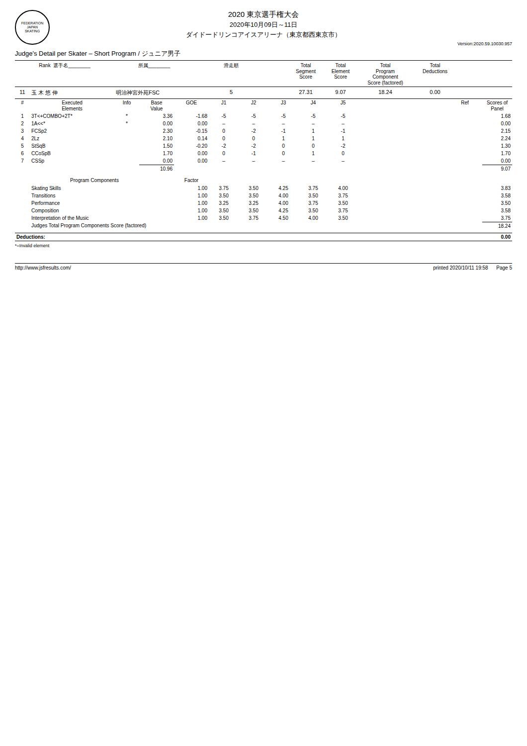FEDERATION
JAPAN
SKATING
2020 東京選手権大会
2020年10月09日～11日
ダイドードリンコアイスアリーナ（東京都西東京市）
Version:2020.59.10030.957
Judge's Detail per Skater – Short Program / ジュニア男子
| Rank 選手名________ | 所属________ | 滑走順 | | Total Segment Score | Total Element Score | Total Program Component Score (factored) | Total Deductions |
| --- | --- | --- | --- | --- | --- | --- | --- |
| 11 | 玉 木 悠 伸 | 明治神宮外苑FSC | 5 | | 27.31 | 9.07 | 18.24 | 0.00 |
| # | Executed Elements | Info | Base Value | GOE | J1 | J2 | J3 | J4 | J5 | | | | Ref | Scores of Panel |
| --- | --- | --- | --- | --- | --- | --- | --- | --- | --- | --- | --- | --- | --- | --- |
| 1 | 3T<+COMBO+2T* | * | 3.36 | -1.68 | -5 | -5 | -5 | -5 | -5 | | | | | 1.68 |
| 2 | 1A<<* | * | 0.00 | 0.00 | – | – | – | – | – | | | | | 0.00 |
| 3 | FCSp2 | | 2.30 | -0.15 | 0 | -2 | -1 | 1 | -1 | | | | | 2.15 |
| 4 | 2Lz | | 2.10 | 0.14 | 0 | 0 | 1 | 1 | 1 | | | | | 2.24 |
| 5 | StSqB | | 1.50 | -0.20 | -2 | -2 | 0 | 0 | -2 | | | | | 1.30 |
| 6 | CCoSpB | | 1.70 | 0.00 | 0 | -1 | 0 | 1 | 0 | | | | | 1.70 |
| 7 | CSSp | | 0.00 | 0.00 | – | – | – | – | – | | | | | 0.00 |
| | | | 10.96 | | | 9.07 |
| Program Components | Factor | | | | | | | | | | |
| --- | --- | --- | --- | --- | --- | --- | --- | --- | --- | --- | --- |
| | Skating Skills | 1.00 | 3.75 | 3.50 | 4.25 | 3.75 | 4.00 | | | | | 3.83 |
| | Transitions | 1.00 | 3.50 | 3.50 | 4.00 | 3.50 | 3.75 | | | | | 3.58 |
| | Performance | 1.00 | 3.25 | 3.25 | 4.00 | 3.75 | 3.50 | | | | | 3.50 |
| | Composition | 1.00 | 3.50 | 3.50 | 4.25 | 3.50 | 3.75 | | | | | 3.58 |
| | Interpretation of the Music | 1.00 | 3.50 | 3.75 | 4.50 | 4.00 | 3.50 | | | | | 3.75 |
| | Judges Total Program Components Score (factored) | | 18.24 |
| Deductions: | 0.00 |
*=Invalid element
http://www.jsfresults.com/
printed 2020/10/11 19:58 Page 5